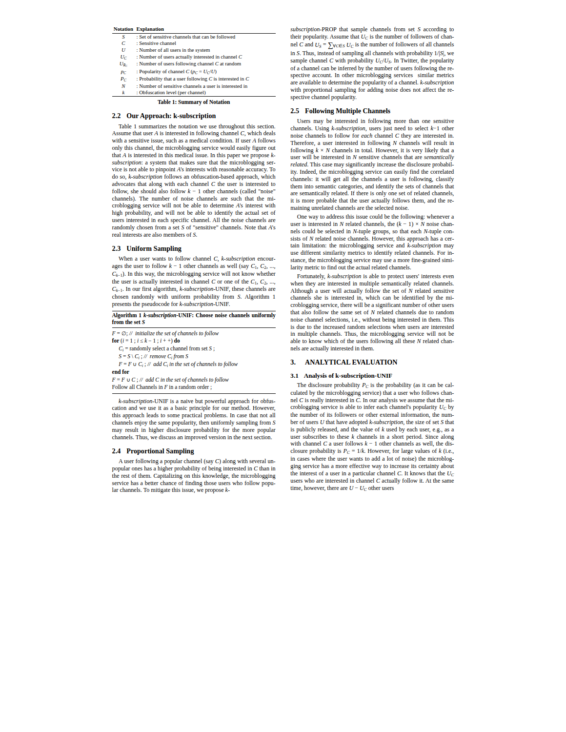| Notation | Explanation |
| --- | --- |
| S | : Set of sensitive channels that can be followed |
| C | : Sensitive channel |
| U | : Number of all users in the system |
| U C | : Number of users actually interested in channel C |
| U R C | : Number of users following channel C at random |
| p C | : Popularity of channel C ( p C = U C / U ) |
| P C | : Probability that a user following C is interested in C |
| N | : Number of sensitive channels a user is interested in |
| k | : Obfuscation level (per channel) |
Table 1: Summary of Notation
2.2 Our Approach: k-subscription
Table 1 summarizes the notation we use throughout this section. Assume that user A is interested in following channel C, which deals with a sensitive issue, such as a medical condition. If user A follows only this channel, the microblogging service would easily figure out that A is interested in this medical issue. In this paper we propose k-subscription: a system that makes sure that the microblogging service is not able to pinpoint A's interests with reasonable accuracy. To do so, k-subscription follows an obfuscation-based approach, which advocates that along with each channel C the user is interested to follow, she should also follow k − 1 other channels (called "noise" channels). The number of noise channels are such that the microblogging service will not be able to determine A's interest with high probability, and will not be able to identify the actual set of users interested in each specific channel. All the noise channels are randomly chosen from a set S of "sensitive" channels. Note that A's real interests are also members of S.
2.3 Uniform Sampling
When a user wants to follow channel C, k-subscription encourages the user to follow k − 1 other channels as well (say C1, C2, ..., Ck−1). In this way, the microblogging service will not know whether the user is actually interested in channel C or one of the C1, C2, ..., Ck−1. In our first algorithm, k-subscription-UNIF, these channels are chosen randomly with uniform probability from S. Algorithm 1 presents the pseudocode for k-subscription-UNIF.
Algorithm 1 k-subscription-UNIF: Choose noise channels uniformly from the set S
F = ∅; // initialize the set of channels to follow
for (i = 1 ; i ≤ k − 1 ; i + +) do
Ci = randomly select a channel from set S ;
S = S \ Ci ; // remove Ci from S
F = F ∪ Ci ; // add Ci in the set of channels to follow
end for
F = F ∪ C ; // add C in the set of channels to follow
Follow all Channels in F in a random order ;
k-subscription-UNIF is a naive but powerful approach for obfuscation and we use it as a basic principle for our method. However, this approach leads to some practical problems. In case that not all channels enjoy the same popularity, then uniformly sampling from S may result in higher disclosure probability for the more popular channels. Thus, we discuss an improved version in the next section.
2.4 Proportional Sampling
A user following a popular channel (say C) along with several unpopular ones has a higher probability of being interested in C than in the rest of them. Capitalizing on this knowledge, the microblogging service has a better chance of finding those users who follow popular channels. To mitigate this issue, we propose k-
subscription-PROP that sample channels from set S according to their popularity. Assume that UC is the number of followers of channel C and US = ∑∀C∈S UC is the number of followers of all channels in S. Thus, instead of sampling all channels with probability 1/|S|, we sample channel C with probability UC/US. In Twitter, the popularity of a channel can be inferred by the number of users following the respective account. In other microblogging services similar metrics are available to determine the popularity of a channel. k-subscription with proportional sampling for adding noise does not affect the respective channel popularity.
2.5 Following Multiple Channels
Users may be interested in following more than one sensitive channels. Using k-subscription, users just need to select k−1 other noise channels to follow for each channel C they are interested in. Therefore, a user interested in following N channels will result in following k × N channels in total. However, it is very likely that a user will be interested in N sensitive channels that are semantically related. This case may significantly increase the disclosure probability. Indeed, the microblogging service can easily find the correlated channels: it will get all the channels a user is following, classify them into semantic categories, and identify the sets of channels that are semantically related. If there is only one set of related channels, it is more probable that the user actually follows them, and the remaining unrelated channels are the selected noise.
One way to address this issue could be the following: whenever a user is interested in N related channels, the (k − 1) × N noise channels could be selected in N-tuple groups, so that each N-tuple consists of N related noise channels. However, this approach has a certain limitation: the microblogging service and k-subscription may use different similarity metrics to identify related channels. For instance, the microblogging service may use a more fine-grained similarity metric to find out the actual related channels.
Fortunately, k-subscription is able to protect users' interests even when they are interested in multiple semantically related channels. Although a user will actually follow the set of N related sensitive channels she is interested in, which can be identified by the microblogging service, there will be a significant number of other users that also follow the same set of N related channels due to random noise channel selections, i.e., without being interested in them. This is due to the increased random selections when users are interested in multiple channels. Thus, the microblogging service will not be able to know which of the users following all these N related channels are actually interested in them.
3. ANALYTICAL EVALUATION
3.1 Analysis of k-subscription-UNIF
The disclosure probability PC is the probability (as it can be calculated by the microblogging service) that a user who follows channel C is really interested in C. In our analysis we assume that the microblogging service is able to infer each channel's popularity UC by the number of its followers or other external information, the number of users U that have adopted k-subscription, the size of set S that is publicly released, and the value of k used by each user, e.g., as a user subscribes to these k channels in a short period. Since along with channel C a user follows k − 1 other channels as well, the disclosure probability is PC = 1/k. However, for large values of k (i.e., in cases where the user wants to add a lot of noise) the microblogging service has a more effective way to increase its certainty about the interest of a user in a particular channel C. It knows that the UC users who are interested in channel C actually follow it. At the same time, however, there are U − UC other users